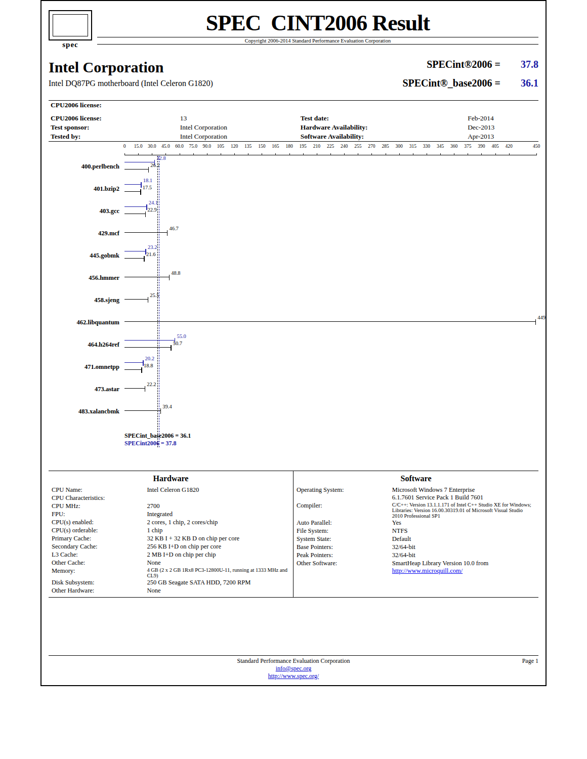spec
SPEC CINT2006 Result
Copyright 2006-2014 Standard Performance Evaluation Corporation
Intel Corporation
Intel DQ87PG motherboard (Intel Celeron G1820)
SPECint®2006 = 37.8
SPECint®_base2006 = 36.1
| CPU2006 license: | |
| CPU2006 license: | 13 | Test date: | Feb-2014 |
| Test sponsor: | Intel Corporation | Hardware Availability: | Dec-2013 |
| Tested by: | Intel Corporation | Software Availability: | Apr-2013 |
0 15.0 30.0 45.0 60.0 75.0 90.0 105 120 135 150 165 180 195 210 225 240 255 270 285 300 315 330 345 360 375 390 405 420 450
400.perlbench
32.8
26.2
401.bzip2
18.1
17.5
403.gcc
24.1
22.9
429.mcf
46.7
445.gobmk
23.2
21.6
456.hmmer
48.8
458.sjeng
25.5
462.libquantum
449
464.h264ref
55.0
50.7
471.omnetpp
20.2
18.8
473.astar
22.2
483.xalancbmk
39.4
SPECint_base2006 = 36.1
SPECint2006 = 37.8
Hardware
| CPU Name: | Intel Celeron G1820 |
| CPU Characteristics: | |
| CPU MHz: | 2700 |
| FPU: | Integrated |
| CPU(s) enabled: | 2 cores, 1 chip, 2 cores/chip |
| CPU(s) orderable: | 1 chip |
| Primary Cache: | 32 KB I + 32 KB D on chip per core |
| Secondary Cache: | 256 KB I+D on chip per core |
| L3 Cache: | 2 MB I+D on chip per chip |
| Other Cache: | None |
| Memory: | 4 GB (2 x 2 GB 1Rx8 PC3-12800U-11, running at 1333 MHz and CL9) |
| Disk Subsystem: | 250 GB Seagate SATA HDD, 7200 RPM |
| Other Hardware: | None |
Software
| Operating System: | Microsoft Windows 7 Enterprise 6.1.7601 Service Pack 1 Build 7601 |
| Compiler: | C/C++: Version 13.1.1.171 of Intel C++ Studio XE for Windows; Libraries: Version 16.00.30319.01 of Microsoft Visual Studio 2010 Professional SP1 |
| Auto Parallel: | Yes |
| File System: | NTFS |
| System State: | Default |
| Base Pointers: | 32/64-bit |
| Peak Pointers: | 32/64-bit |
| Other Software: | SmartHeap Library Version 10.0 from http://www.microquill.com/ |
Standard Performance Evaluation Corporation
info@spec.org
http://www.spec.org/ Page 1